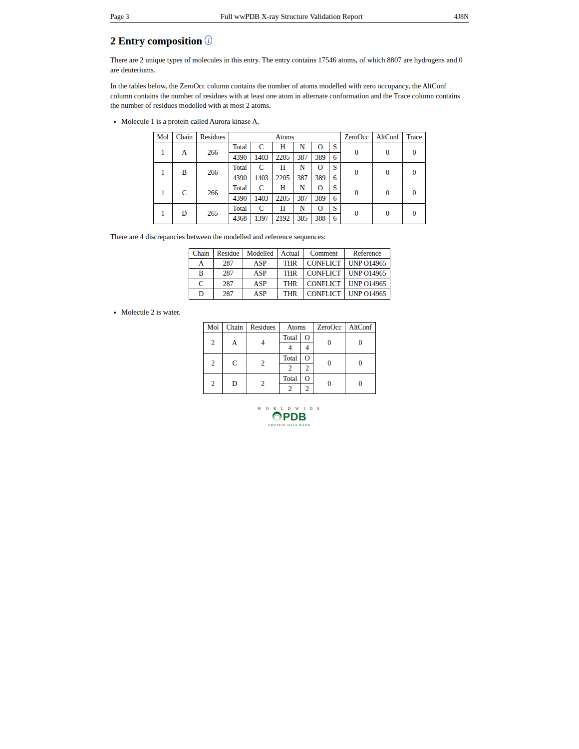Page 3
Full wwPDB X-ray Structure Validation Report
4J8N
2 Entry composition i
There are 2 unique types of molecules in this entry. The entry contains 17546 atoms, of which 8807 are hydrogens and 0 are deuteriums.
In the tables below, the ZeroOcc column contains the number of atoms modelled with zero occupancy, the AltConf column contains the number of residues with at least one atom in alternate conformation and the Trace column contains the number of residues modelled with at most 2 atoms.
Molecule 1 is a protein called Aurora kinase A.
| Mol | Chain | Residues | Atoms | ZeroOcc | AltConf | Trace |
| --- | --- | --- | --- | --- | --- | --- |
| 1 | A | 266 | Total | C | H | N | O | S | 0 | 0 | 0 |
| 4390 | 1403 | 2205 | 387 | 389 | 6 |
| 1 | B | 266 | Total | C | H | N | O | S | 0 | 0 | 0 |
| 4390 | 1403 | 2205 | 387 | 389 | 6 |
| 1 | C | 266 | Total | C | H | N | O | S | 0 | 0 | 0 |
| 4390 | 1403 | 2205 | 387 | 389 | 6 |
| 1 | D | 265 | Total | C | H | N | O | S | 0 | 0 | 0 |
| 4368 | 1397 | 2192 | 385 | 388 | 6 |
There are 4 discrepancies between the modelled and reference sequences:
| Chain | Residue | Modelled | Actual | Comment | Reference |
| --- | --- | --- | --- | --- | --- |
| A | 287 | ASP | THR | CONFLICT | UNP O14965 |
| B | 287 | ASP | THR | CONFLICT | UNP O14965 |
| C | 287 | ASP | THR | CONFLICT | UNP O14965 |
| D | 287 | ASP | THR | CONFLICT | UNP O14965 |
Molecule 2 is water.
| Mol | Chain | Residues | Atoms | ZeroOcc | AltConf |
| --- | --- | --- | --- | --- | --- |
| 2 | A | 4 | Total | O | 0 | 0 |
| 4 | 4 |
| 2 | C | 2 | Total | O | 0 | 0 |
| 2 | 2 |
| 2 | D | 2 | Total | O | 0 | 0 |
| 2 | 2 |
W O R L D W I D E
◉PDB
PROTEIN DATA BANK